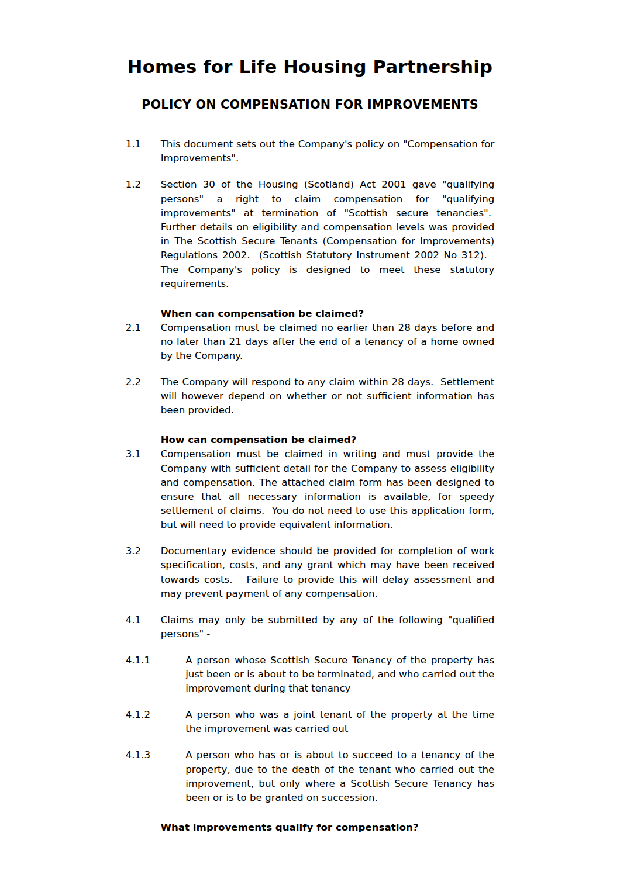Homes for Life Housing Partnership
POLICY ON COMPENSATION FOR IMPROVEMENTS
1.1
This document sets out the Company's policy on "Compensation for Improvements".
1.2
Section 30 of the Housing (Scotland) Act 2001 gave "qualifying persons" a right to claim compensation for "qualifying improvements" at termination of "Scottish secure tenancies". Further details on eligibility and compensation levels was provided in The Scottish Secure Tenants (Compensation for Improvements) Regulations 2002. (Scottish Statutory Instrument 2002 No 312). The Company's policy is designed to meet these statutory requirements.
When can compensation be claimed?
2.1
Compensation must be claimed no earlier than 28 days before and no later than 21 days after the end of a tenancy of a home owned by the Company.
2.2
The Company will respond to any claim within 28 days. Settlement will however depend on whether or not sufficient information has been provided.
How can compensation be claimed?
3.1
Compensation must be claimed in writing and must provide the Company with sufficient detail for the Company to assess eligibility and compensation. The attached claim form has been designed to ensure that all necessary information is available, for speedy settlement of claims. You do not need to use this application form, but will need to provide equivalent information.
3.2
Documentary evidence should be provided for completion of work specification, costs, and any grant which may have been received towards costs. Failure to provide this will delay assessment and may prevent payment of any compensation.
4.1
Claims may only be submitted by any of the following "qualified persons" -
4.1.1
A person whose Scottish Secure Tenancy of the property has just been or is about to be terminated, and who carried out the improvement during that tenancy
4.1.2
A person who was a joint tenant of the property at the time the improvement was carried out
4.1.3
A person who has or is about to succeed to a tenancy of the property, due to the death of the tenant who carried out the improvement, but only where a Scottish Secure Tenancy has been or is to be granted on succession.
What improvements qualify for compensation?